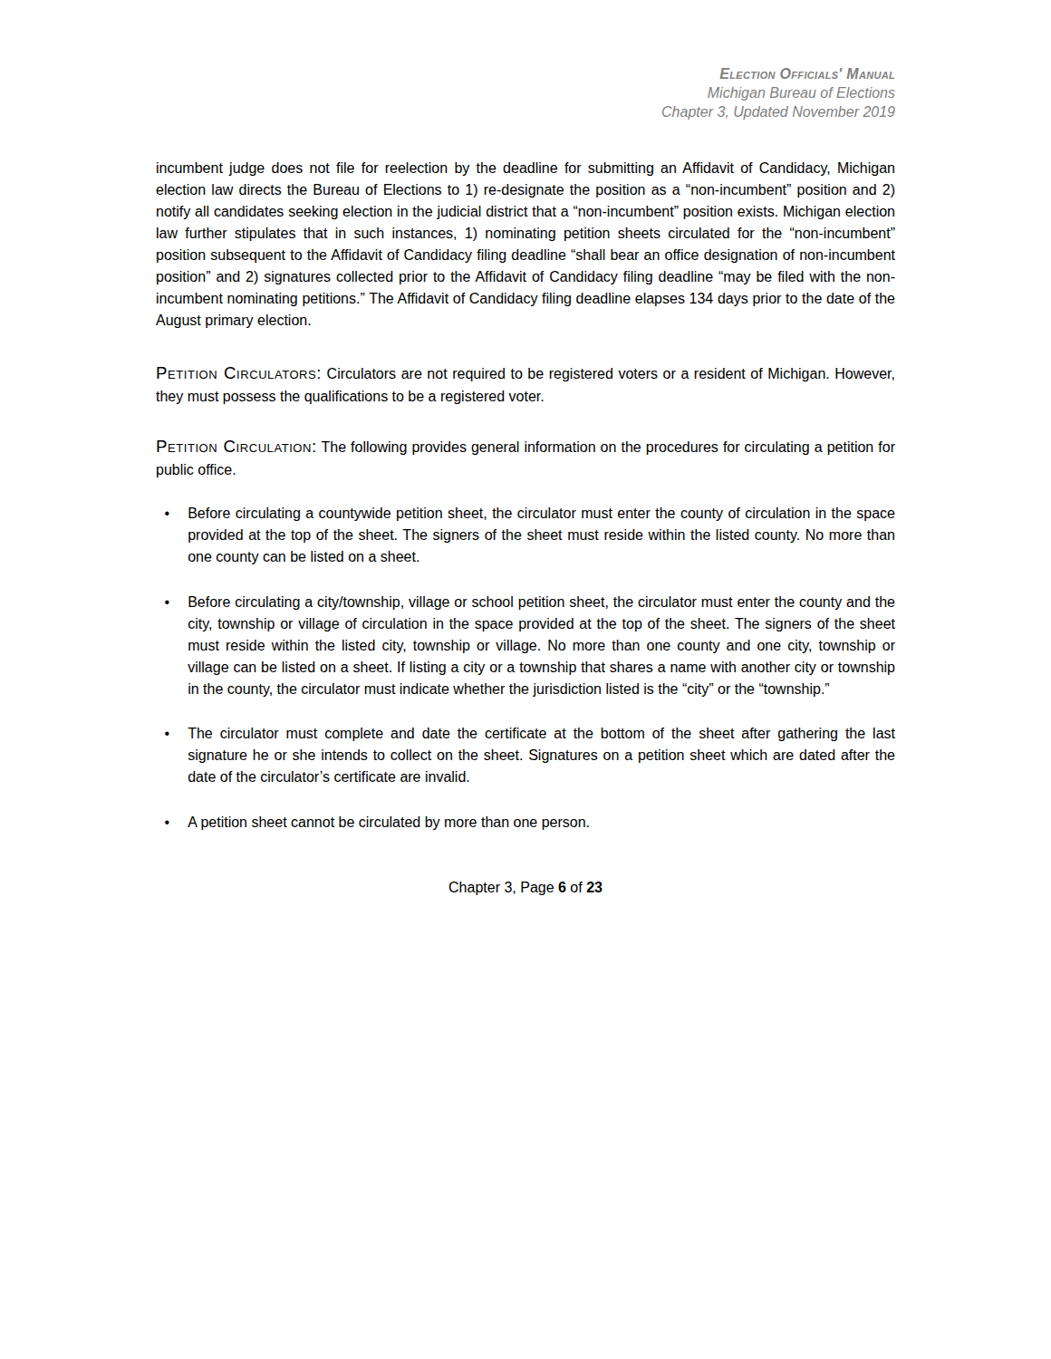Election Officials' Manual
Michigan Bureau of Elections
Chapter 3, Updated November 2019
incumbent judge does not file for reelection by the deadline for submitting an Affidavit of Candidacy, Michigan election law directs the Bureau of Elections to 1) re-designate the position as a “non-incumbent” position and 2) notify all candidates seeking election in the judicial district that a “non-incumbent” position exists. Michigan election law further stipulates that in such instances, 1) nominating petition sheets circulated for the “non-incumbent” position subsequent to the Affidavit of Candidacy filing deadline “shall bear an office designation of non-incumbent position” and 2) signatures collected prior to the Affidavit of Candidacy filing deadline “may be filed with the non-incumbent nominating petitions.” The Affidavit of Candidacy filing deadline elapses 134 days prior to the date of the August primary election.
Petition Circulators: Circulators are not required to be registered voters or a resident of Michigan. However, they must possess the qualifications to be a registered voter.
Petition Circulation: The following provides general information on the procedures for circulating a petition for public office.
Before circulating a countywide petition sheet, the circulator must enter the county of circulation in the space provided at the top of the sheet. The signers of the sheet must reside within the listed county. No more than one county can be listed on a sheet.
Before circulating a city/township, village or school petition sheet, the circulator must enter the county and the city, township or village of circulation in the space provided at the top of the sheet. The signers of the sheet must reside within the listed city, township or village. No more than one county and one city, township or village can be listed on a sheet. If listing a city or a township that shares a name with another city or township in the county, the circulator must indicate whether the jurisdiction listed is the “city” or the “township.”
The circulator must complete and date the certificate at the bottom of the sheet after gathering the last signature he or she intends to collect on the sheet. Signatures on a petition sheet which are dated after the date of the circulator’s certificate are invalid.
A petition sheet cannot be circulated by more than one person.
Chapter 3, Page 6 of 23